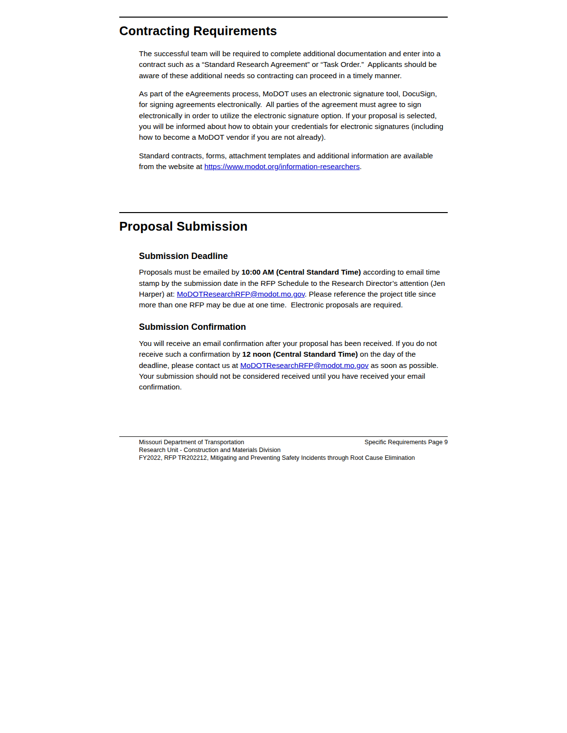Contracting Requirements
The successful team will be required to complete additional documentation and enter into a contract such as a “Standard Research Agreement” or “Task Order.” Applicants should be aware of these additional needs so contracting can proceed in a timely manner.
As part of the eAgreements process, MoDOT uses an electronic signature tool, DocuSign, for signing agreements electronically. All parties of the agreement must agree to sign electronically in order to utilize the electronic signature option. If your proposal is selected, you will be informed about how to obtain your credentials for electronic signatures (including how to become a MoDOT vendor if you are not already).
Standard contracts, forms, attachment templates and additional information are available from the website at https://www.modot.org/information-researchers.
Proposal Submission
Submission Deadline
Proposals must be emailed by 10:00 AM (Central Standard Time) according to email time stamp by the submission date in the RFP Schedule to the Research Director’s attention (Jen Harper) at: MoDOTResearchRFP@modot.mo.gov. Please reference the project title since more than one RFP may be due at one time. Electronic proposals are required.
Submission Confirmation
You will receive an email confirmation after your proposal has been received. If you do not receive such a confirmation by 12 noon (Central Standard Time) on the day of the deadline, please contact us at MoDOTResearchRFP@modot.mo.gov as soon as possible. Your submission should not be considered received until you have received your email confirmation.
| Missouri Department of Transportation | Specific Requirements Page 9 |
| Research Unit - Construction and Materials Division |
| FY2022, RFP TR202212, Mitigating and Preventing Safety Incidents through Root Cause Elimination |